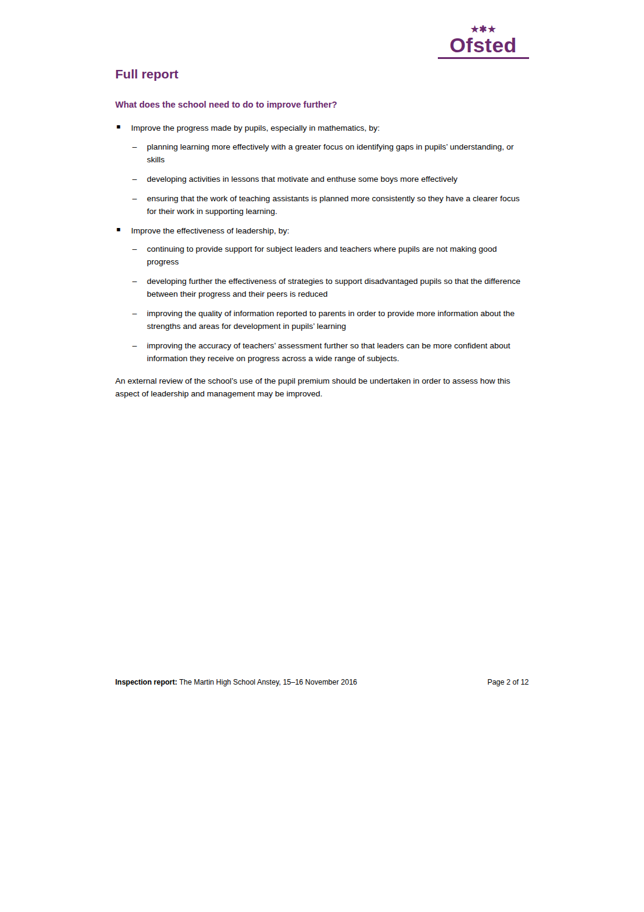★✱★
Ofsted
Full report
What does the school need to do to improve further?
Improve the progress made by pupils, especially in mathematics, by:
planning learning more effectively with a greater focus on identifying gaps in pupils’ understanding, or skills
developing activities in lessons that motivate and enthuse some boys more effectively
ensuring that the work of teaching assistants is planned more consistently so they have a clearer focus for their work in supporting learning.
Improve the effectiveness of leadership, by:
continuing to provide support for subject leaders and teachers where pupils are not making good progress
developing further the effectiveness of strategies to support disadvantaged pupils so that the difference between their progress and their peers is reduced
improving the quality of information reported to parents in order to provide more information about the strengths and areas for development in pupils’ learning
improving the accuracy of teachers’ assessment further so that leaders can be more confident about information they receive on progress across a wide range of subjects.
An external review of the school’s use of the pupil premium should be undertaken in order to assess how this aspect of leadership and management may be improved.
Inspection report: The Martin High School Anstey, 15–16 November 2016
Page 2 of 12